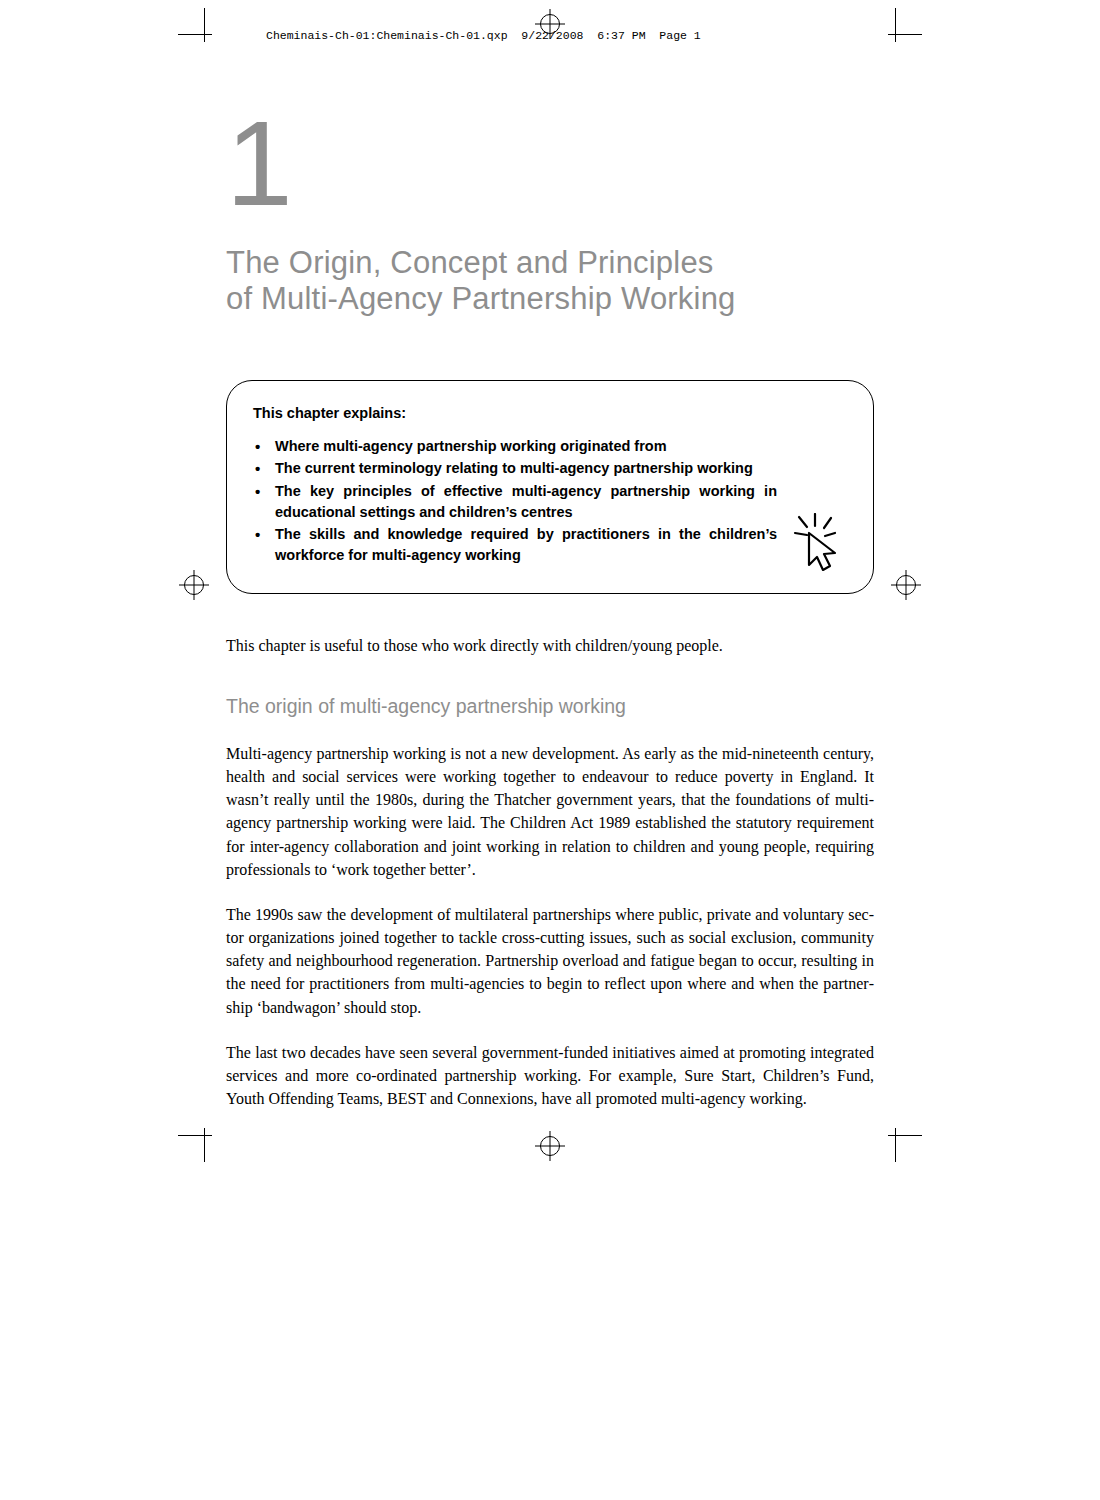Cheminais-Ch-01:Cheminais-Ch-01.qxp 9/22/2008 6:37 PM Page 1
1
The Origin, Concept and Principles
of Multi-Agency Partnership Working
This chapter explains:
Where multi-agency partnership working originated from
The current terminology relating to multi-agency partnership working
The key principles of effective multi-agency partnership working in educational settings and children’s centres
The skills and knowledge required by practitioners in the children’s workforce for multi-agency working
This chapter is useful to those who work directly with children/young people.
The origin of multi-agency partnership working
Multi-agency partnership working is not a new development. As early as the mid-nineteenth century, health and social services were working together to endeavour to reduce poverty in England. It wasn’t really until the 1980s, during the Thatcher government years, that the foundations of multi-agency partnership working were laid. The Children Act 1989 established the statutory requirement for inter-agency collaboration and joint working in relation to children and young people, requiring professionals to ‘work together better’.
The 1990s saw the development of multilateral partnerships where public, private and voluntary sector organizations joined together to tackle cross-cutting issues, such as social exclusion, community safety and neighbourhood regeneration. Partnership overload and fatigue began to occur, resulting in the need for practitioners from multi-agencies to begin to reflect upon where and when the partnership ‘bandwagon’ should stop.
The last two decades have seen several government-funded initiatives aimed at promoting integrated services and more co-ordinated partnership working. For example, Sure Start, Children’s Fund, Youth Offending Teams, BEST and Connexions, have all promoted multi-agency working.